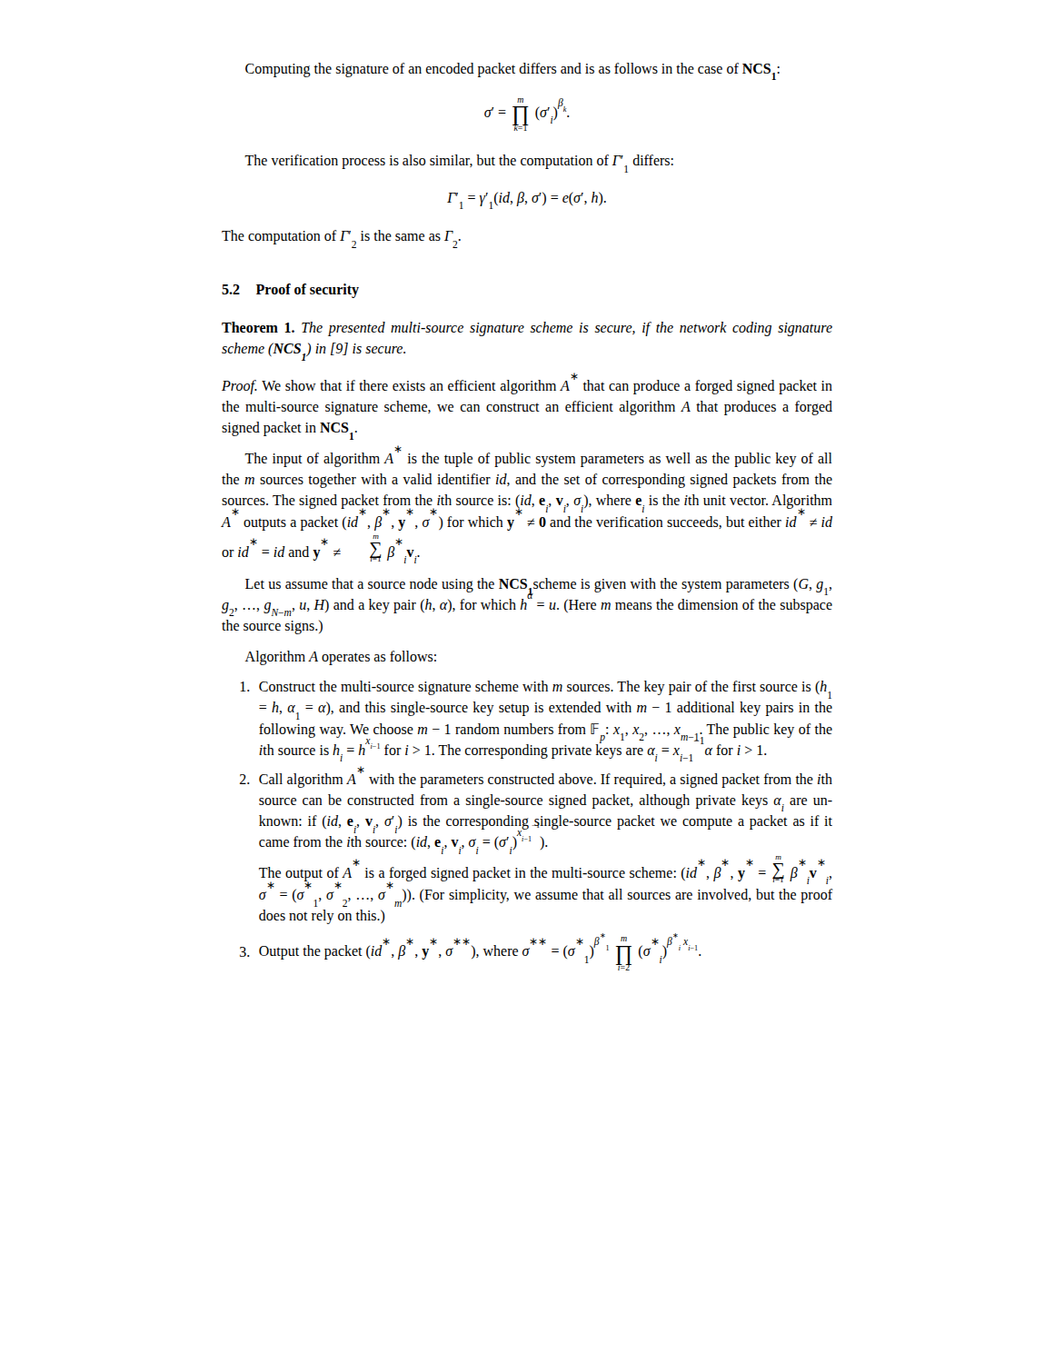Computing the signature of an encoded packet differs and is as follows in the case of NCS1:
σ′ = m ∏ k=1 (σ′i)βk.
The verification process is also similar, but the computation of Γ′1 differs:
Γ′1 = γ′1(id, β, σ′) = e(σ′, h).
The computation of Γ′2 is the same as Γ2.
5.2 Proof of security
Theorem 1. The presented multi-source signature scheme is secure, if the network coding signature scheme (NCS1) in [9] is secure.
Proof. We show that if there exists an efficient algorithm A∗ that can produce a forged signed packet in the multi-source signature scheme, we can construct an efficient algorithm A that produces a forged signed packet in NCS1.
The input of algorithm A∗ is the tuple of public system parameters as well as the public key of all the m sources together with a valid identifier id, and the set of corresponding signed packets from the sources. The signed packet from the ith source is: (id, ei, vi, σi), where ei is the ith unit vector. Algorithm A∗ outputs a packet (id∗, β∗, y∗, σ∗) for which y∗ ≠ 0 and the verification succeeds, but either id∗ ≠ id or id∗ = id and y∗ ≠ m∑i=1 β∗ivi.
Let us assume that a source node using the NCS1scheme is given with the system parameters (G, g1, g2, …, gN−m, u, H) and a key pair (h, α), for which hα = u. (Here m means the dimension of the subspace the source signs.)
Algorithm A operates as follows:
Construct the multi-source signature scheme with m sources. The key pair of the first source is (h1 = h, α1 = α), and this single-source key setup is extended with m − 1 additional key pairs in the following way. We choose m − 1 random numbers from 𝔽p: x1, x2, …, xm−1. The public key of the ith source is hi = hxi−1 for i > 1. The corresponding private keys are αi = xi−1−1α for i > 1.
Call algorithm A∗ with the parameters constructed above. If required, a signed packet from the ith source can be constructed from a single-source signed packet, although private keys αi are unknown: if (id, ei, vi, σ′i) is the corresponding single-source packet we compute a packet as if it came from the ith source: (id, ei, vi, σi = (σ′i)xi−1−1).
The output of A∗ is a forged signed packet in the multi-source scheme: (id∗, β∗, y∗ = m∑i=1 β∗iv∗i, σ∗ = (σ∗1, σ∗2, …, σ∗m)). (For simplicity, we assume that all sources are involved, but the proof does not rely on this.)
Output the packet (id∗, β∗, y∗, σ∗∗), where σ∗∗ = (σ∗1)β∗1 m ∏ i=2 (σ∗i)β∗i xi−1.